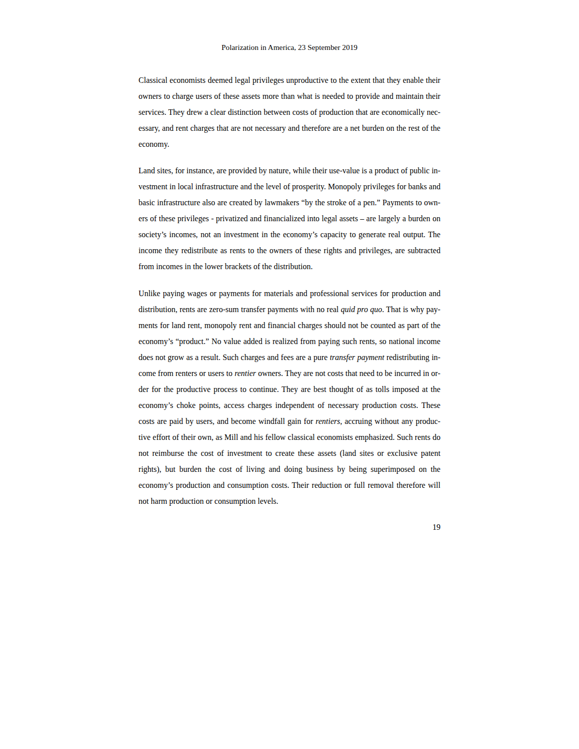Polarization in America, 23 September 2019
Classical economists deemed legal privileges unproductive to the extent that they enable their owners to charge users of these assets more than what is needed to provide and maintain their services. They drew a clear distinction between costs of production that are economically necessary, and rent charges that are not necessary and therefore are a net burden on the rest of the economy.
Land sites, for instance, are provided by nature, while their use-value is a product of public investment in local infrastructure and the level of prosperity. Monopoly privileges for banks and basic infrastructure also are created by lawmakers “by the stroke of a pen.” Payments to owners of these privileges - privatized and financialized into legal assets – are largely a burden on society’s incomes, not an investment in the economy’s capacity to generate real output. The income they redistribute as rents to the owners of these rights and privileges, are subtracted from incomes in the lower brackets of the distribution.
Unlike paying wages or payments for materials and professional services for production and distribution, rents are zero-sum transfer payments with no real quid pro quo. That is why payments for land rent, monopoly rent and financial charges should not be counted as part of the economy’s “product.” No value added is realized from paying such rents, so national income does not grow as a result. Such charges and fees are a pure transfer payment redistributing income from renters or users to rentier owners. They are not costs that need to be incurred in order for the productive process to continue. They are best thought of as tolls imposed at the economy’s choke points, access charges independent of necessary production costs. These costs are paid by users, and become windfall gain for rentiers, accruing without any productive effort of their own, as Mill and his fellow classical economists emphasized. Such rents do not reimburse the cost of investment to create these assets (land sites or exclusive patent rights), but burden the cost of living and doing business by being superimposed on the economy’s production and consumption costs. Their reduction or full removal therefore will not harm production or consumption levels.
19